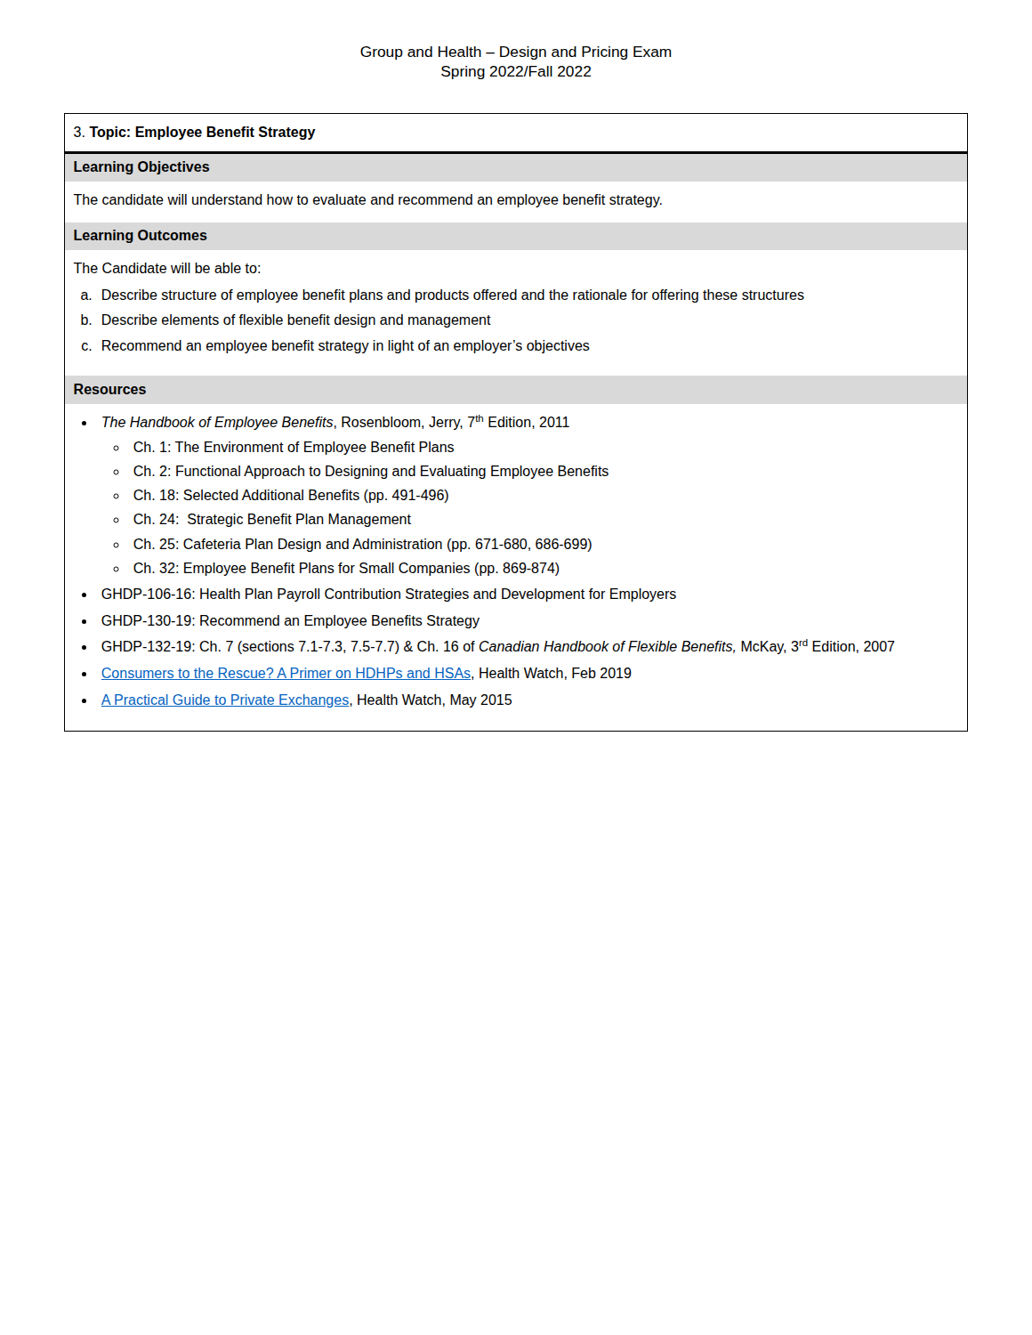Group and Health – Design and Pricing Exam Spring 2022/Fall 2022
| 3. Topic: Employee Benefit Strategy |
| Learning Objectives |
| The candidate will understand how to evaluate and recommend an employee benefit strategy. |
| Learning Outcomes |
| The Candidate will be able to: Describe structure of employee benefit plans and products offered and the rationale for offering these structures Describe elements of flexible benefit design and management Recommend an employee benefit strategy in light of an employer’s objectives |
| Resources |
| The Handbook of Employee Benefits , Rosenbloom, Jerry, 7 th Edition, 2011 Ch. 1: The Environment of Employee Benefit Plans Ch. 2: Functional Approach to Designing and Evaluating Employee Benefits Ch. 18: Selected Additional Benefits (pp. 491-496) Ch. 24: Strategic Benefit Plan Management Ch. 25: Cafeteria Plan Design and Administration (pp. 671-680, 686-699) Ch. 32: Employee Benefit Plans for Small Companies (pp. 869-874) GHDP-106-16: Health Plan Payroll Contribution Strategies and Development for Employers GHDP-130-19: Recommend an Employee Benefits Strategy GHDP-132-19: Ch. 7 (sections 7.1-7.3, 7.5-7.7) & Ch. 16 of Canadian Handbook of Flexible Benefits, McKay, 3 rd Edition, 2007 Consumers to the Rescue? A Primer on HDHPs and HSAs , Health Watch, Feb 2019 A Practical Guide to Private Exchanges , Health Watch, May 2015 |